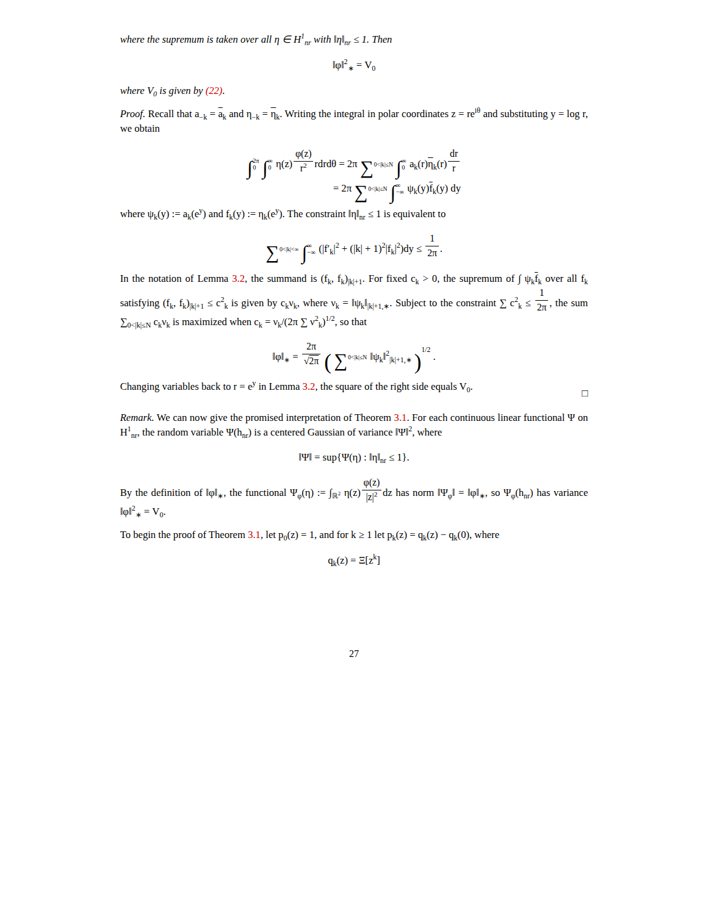where the supremum is taken over all η ∈ H1nr with ‖η‖nr ≤ 1. Then
‖φ‖2∗ = V0
where V0 is given by (22).
Proof. Recall that a−k = ak and η−k = ηk. Writing the integral in polar coordinates z = reiθ and substituting y = log r, we obtain
∫2π 0 ∫∞0 η(z)φ(z) r2rdrdθ = 2π ∑0<|k|≤N ∫∞0 ak(r)ηk(r)dr r = 2π ∑0<|k|≤N ∫∞−∞ ψk(y)fk(y) dy
where ψk(y) := ak(ey) and fk(y) := ηk(ey). The constraint ‖η‖nr ≤ 1 is equivalent to
∑0<|k|<∞ ∫∞−∞ (|f′k|2 + (|k| + 1)2|fk|2)dy ≤ 12π.
In the notation of Lemma 3.2, the summand is (fk, fk)|k|+1. For fixed ck > 0, the supremum of ∫ ψkfk over all fk satisfying (fk, fk)|k|+1 ≤ c2k is given by ckνk, where νk = ‖ψk‖|k|+1,∗. Subject to the constraint ∑ c2k ≤ 12π, the sum ∑0<|k|≤N ckνk is maximized when ck = νk/(2π ∑ ν2k)1/2, so that
‖φ‖∗ = 2π√2π ( ∑0<|k|≤N ‖ψk‖2|k|+1,∗ )1/2 .
Changing variables back to r = ey in Lemma 3.2, the square of the right side equals V0.
□
Remark. We can now give the promised interpretation of Theorem 3.1. For each continuous linear functional Ψ on H1nr, the random variable Ψ(hnr) is a centered Gaussian of variance ‖Ψ‖2, where
‖Ψ‖ = sup{Ψ(η) : ‖η‖nr ≤ 1}.
By the definition of ‖φ‖∗, the functional Ψφ(η) := ∫ℝ2 η(z)φ(z)|z|2dz has norm ‖Ψφ‖ = ‖φ‖∗, so Ψφ(hnr) has variance ‖φ‖2∗ = V0.
To begin the proof of Theorem 3.1, let p0(z) = 1, and for k ≥ 1 let pk(z) = qk(z) − qk(0), where
qk(z) = Ξ[zk]
27